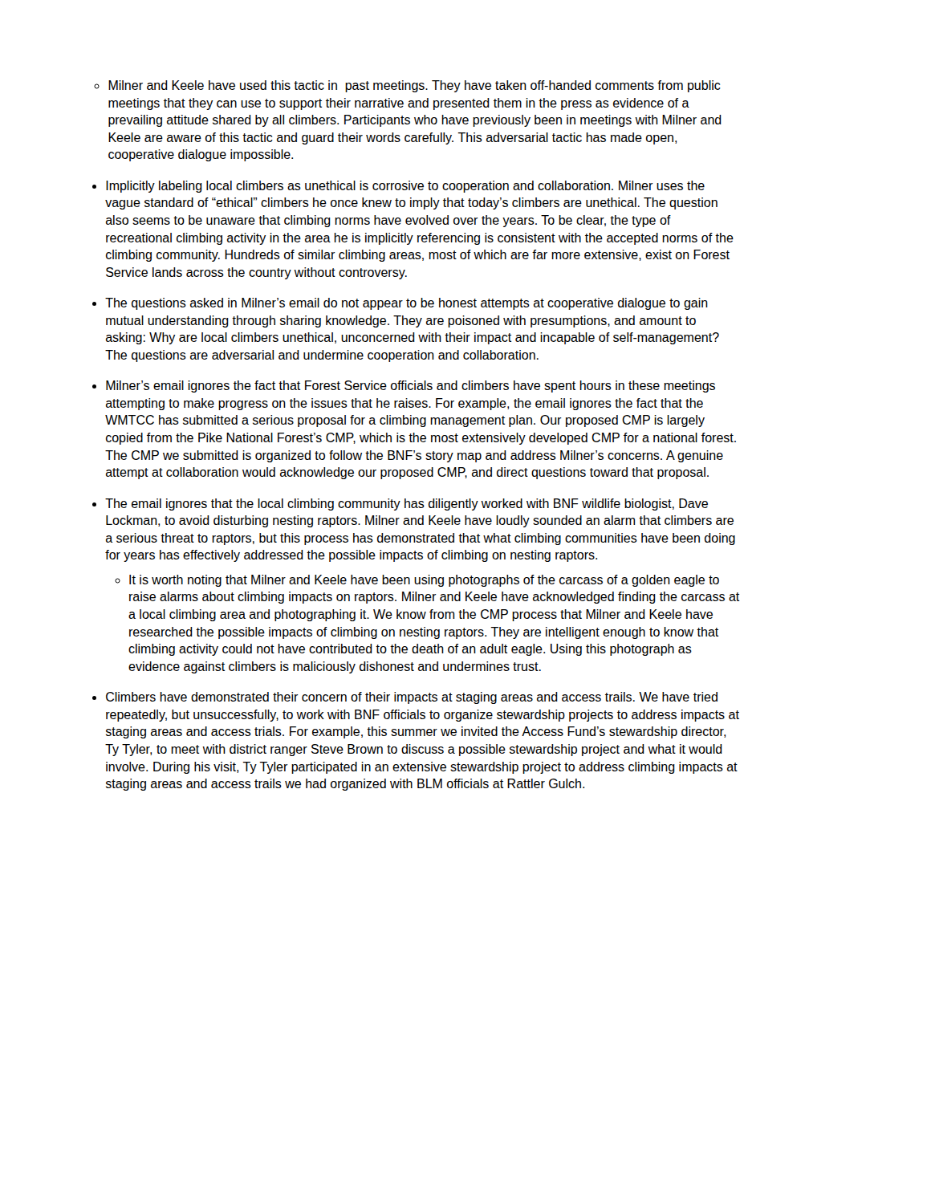Milner and Keele have used this tactic in past meetings. They have taken off-handed comments from public meetings that they can use to support their narrative and presented them in the press as evidence of a prevailing attitude shared by all climbers. Participants who have previously been in meetings with Milner and Keele are aware of this tactic and guard their words carefully. This adversarial tactic has made open, cooperative dialogue impossible.
Implicitly labeling local climbers as unethical is corrosive to cooperation and collaboration. Milner uses the vague standard of “ethical” climbers he once knew to imply that today’s climbers are unethical. The question also seems to be unaware that climbing norms have evolved over the years. To be clear, the type of recreational climbing activity in the area he is implicitly referencing is consistent with the accepted norms of the climbing community. Hundreds of similar climbing areas, most of which are far more extensive, exist on Forest Service lands across the country without controversy.
The questions asked in Milner’s email do not appear to be honest attempts at cooperative dialogue to gain mutual understanding through sharing knowledge. They are poisoned with presumptions, and amount to asking: Why are local climbers unethical, unconcerned with their impact and incapable of self-management? The questions are adversarial and undermine cooperation and collaboration.
Milner’s email ignores the fact that Forest Service officials and climbers have spent hours in these meetings attempting to make progress on the issues that he raises. For example, the email ignores the fact that the WMTCC has submitted a serious proposal for a climbing management plan. Our proposed CMP is largely copied from the Pike National Forest’s CMP, which is the most extensively developed CMP for a national forest. The CMP we submitted is organized to follow the BNF’s story map and address Milner’s concerns. A genuine attempt at collaboration would acknowledge our proposed CMP, and direct questions toward that proposal.
The email ignores that the local climbing community has diligently worked with BNF wildlife biologist, Dave Lockman, to avoid disturbing nesting raptors. Milner and Keele have loudly sounded an alarm that climbers are a serious threat to raptors, but this process has demonstrated that what climbing communities have been doing for years has effectively addressed the possible impacts of climbing on nesting raptors.
It is worth noting that Milner and Keele have been using photographs of the carcass of a golden eagle to raise alarms about climbing impacts on raptors. Milner and Keele have acknowledged finding the carcass at a local climbing area and photographing it. We know from the CMP process that Milner and Keele have researched the possible impacts of climbing on nesting raptors. They are intelligent enough to know that climbing activity could not have contributed to the death of an adult eagle. Using this photograph as evidence against climbers is maliciously dishonest and undermines trust.
Climbers have demonstrated their concern of their impacts at staging areas and access trails. We have tried repeatedly, but unsuccessfully, to work with BNF officials to organize stewardship projects to address impacts at staging areas and access trials. For example, this summer we invited the Access Fund’s stewardship director, Ty Tyler, to meet with district ranger Steve Brown to discuss a possible stewardship project and what it would involve. During his visit, Ty Tyler participated in an extensive stewardship project to address climbing impacts at staging areas and access trails we had organized with BLM officials at Rattler Gulch.